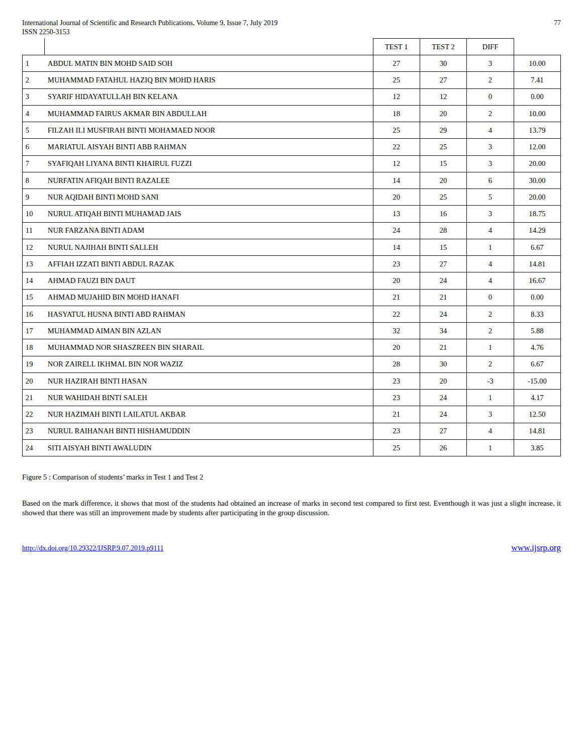International Journal of Scientific and Research Publications, Volume 9, Issue 7, July 2019
77
ISSN 2250-3153
| | | TEST 1 | TEST 2 | DIFF | |
| 1 | ABDUL MATIN BIN MOHD SAID SOH | 27 | 30 | 3 | 10.00 |
| 2 | MUHAMMAD FATAHUL HAZIQ BIN MOHD HARIS | 25 | 27 | 2 | 7.41 |
| 3 | SYARIF HIDAYATULLAH BIN KELANA | 12 | 12 | 0 | 0.00 |
| 4 | MUHAMMAD FAIRUS AKMAR BIN ABDULLAH | 18 | 20 | 2 | 10.00 |
| 5 | FILZAH ILI MUSFIRAH BINTI MOHAMAED NOOR | 25 | 29 | 4 | 13.79 |
| 6 | MARIATUL AISYAH BINTI ABB RAHMAN | 22 | 25 | 3 | 12.00 |
| 7 | SYAFIQAH LIYANA BINTI KHAIRUL FUZZI | 12 | 15 | 3 | 20.00 |
| 8 | NURFATIN AFIQAH BINTI RAZALEE | 14 | 20 | 6 | 30.00 |
| 9 | NUR AQIDAH BINTI MOHD SANI | 20 | 25 | 5 | 20.00 |
| 10 | NURUL ATIQAH BINTI MUHAMAD JAIS | 13 | 16 | 3 | 18.75 |
| 11 | NUR FARZANA BINTI ADAM | 24 | 28 | 4 | 14.29 |
| 12 | NURUL NAJIHAH BINTI SALLEH | 14 | 15 | 1 | 6.67 |
| 13 | AFFIAH IZZATI BINTI ABDUL RAZAK | 23 | 27 | 4 | 14.81 |
| 14 | AHMAD FAUZI BIN DAUT | 20 | 24 | 4 | 16.67 |
| 15 | AHMAD MUJAHID BIN MOHD HANAFI | 21 | 21 | 0 | 0.00 |
| 16 | HASYATUL HUSNA BINTI ABD RAHMAN | 22 | 24 | 2 | 8.33 |
| 17 | MUHAMMAD AIMAN BIN AZLAN | 32 | 34 | 2 | 5.88 |
| 18 | MUHAMMAD NOR SHASZREEN BIN SHARAIL | 20 | 21 | 1 | 4.76 |
| 19 | NOR ZAIRELL IKHMAL BIN NOR WAZIZ | 28 | 30 | 2 | 6.67 |
| 20 | NUR HAZIRAH BINTI HASAN | 23 | 20 | -3 | -15.00 |
| 21 | NUR WAHIDAH BINTI SALEH | 23 | 24 | 1 | 4.17 |
| 22 | NUR HAZIMAH BINTI LAILATUL AKBAR | 21 | 24 | 3 | 12.50 |
| 23 | NURUL RAIHANAH BINTI HISHAMUDDIN | 23 | 27 | 4 | 14.81 |
| 24 | SITI AISYAH BINTI AWALUDIN | 25 | 26 | 1 | 3.85 |
Figure 5 : Comparison of students’ marks in Test 1 and Test 2
Based on the mark difference, it shows that most of the students had obtained an increase of marks in second test compared to first test. Eventhough it was just a slight increase, it showed that there was still an improvement made by students after participating in the group discussion.
http://dx.doi.org/10.29322/IJSRP.9.07.2019.p9111
www.ijsrp.org